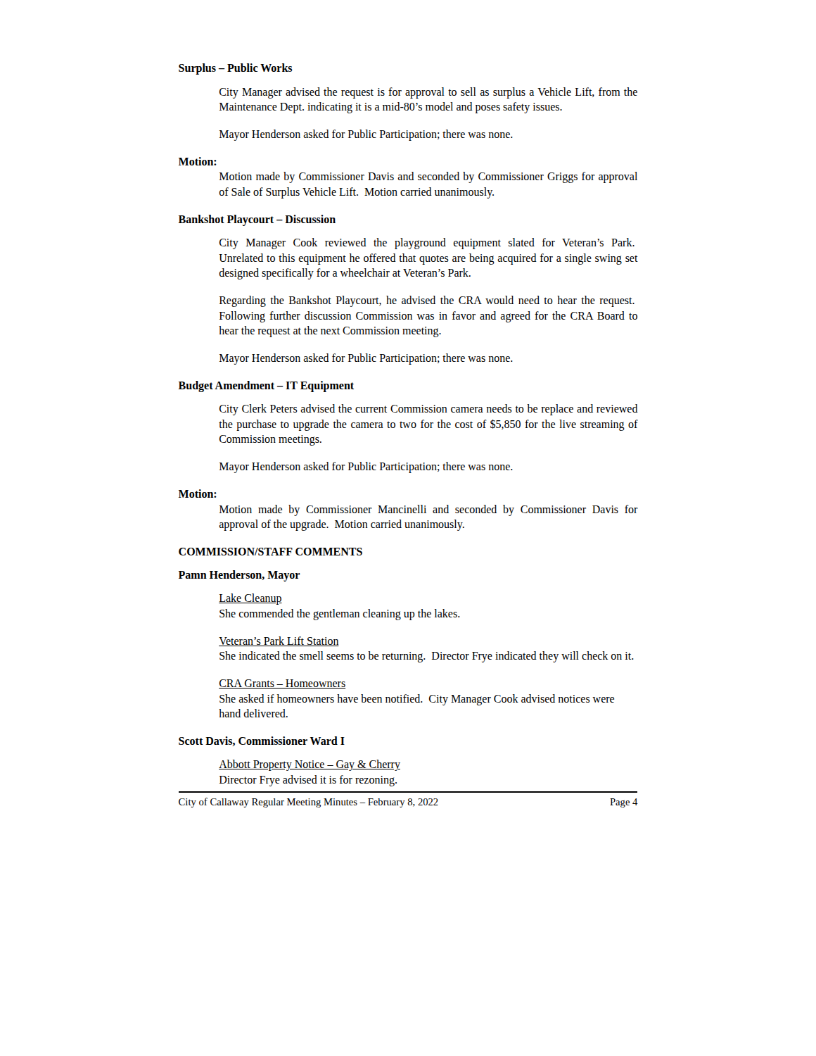Surplus – Public Works
City Manager advised the request is for approval to sell as surplus a Vehicle Lift, from the Maintenance Dept. indicating it is a mid-80’s model and poses safety issues.
Mayor Henderson asked for Public Participation; there was none.
Motion:
Motion made by Commissioner Davis and seconded by Commissioner Griggs for approval of Sale of Surplus Vehicle Lift. Motion carried unanimously.
Bankshot Playcourt – Discussion
City Manager Cook reviewed the playground equipment slated for Veteran’s Park. Unrelated to this equipment he offered that quotes are being acquired for a single swing set designed specifically for a wheelchair at Veteran’s Park.
Regarding the Bankshot Playcourt, he advised the CRA would need to hear the request. Following further discussion Commission was in favor and agreed for the CRA Board to hear the request at the next Commission meeting.
Mayor Henderson asked for Public Participation; there was none.
Budget Amendment – IT Equipment
City Clerk Peters advised the current Commission camera needs to be replace and reviewed the purchase to upgrade the camera to two for the cost of $5,850 for the live streaming of Commission meetings.
Mayor Henderson asked for Public Participation; there was none.
Motion:
Motion made by Commissioner Mancinelli and seconded by Commissioner Davis for approval of the upgrade. Motion carried unanimously.
COMMISSION/STAFF COMMENTS
Pamn Henderson, Mayor
Lake Cleanup She commended the gentleman cleaning up the lakes.
Veteran’s Park Lift Station She indicated the smell seems to be returning. Director Frye indicated they will check on it.
CRA Grants – Homeowners She asked if homeowners have been notified. City Manager Cook advised notices were hand delivered.
Scott Davis, Commissioner Ward I
Abbott Property Notice – Gay & Cherry Director Frye advised it is for rezoning.
City of Callaway Regular Meeting Minutes – February 8, 2022 Page 4